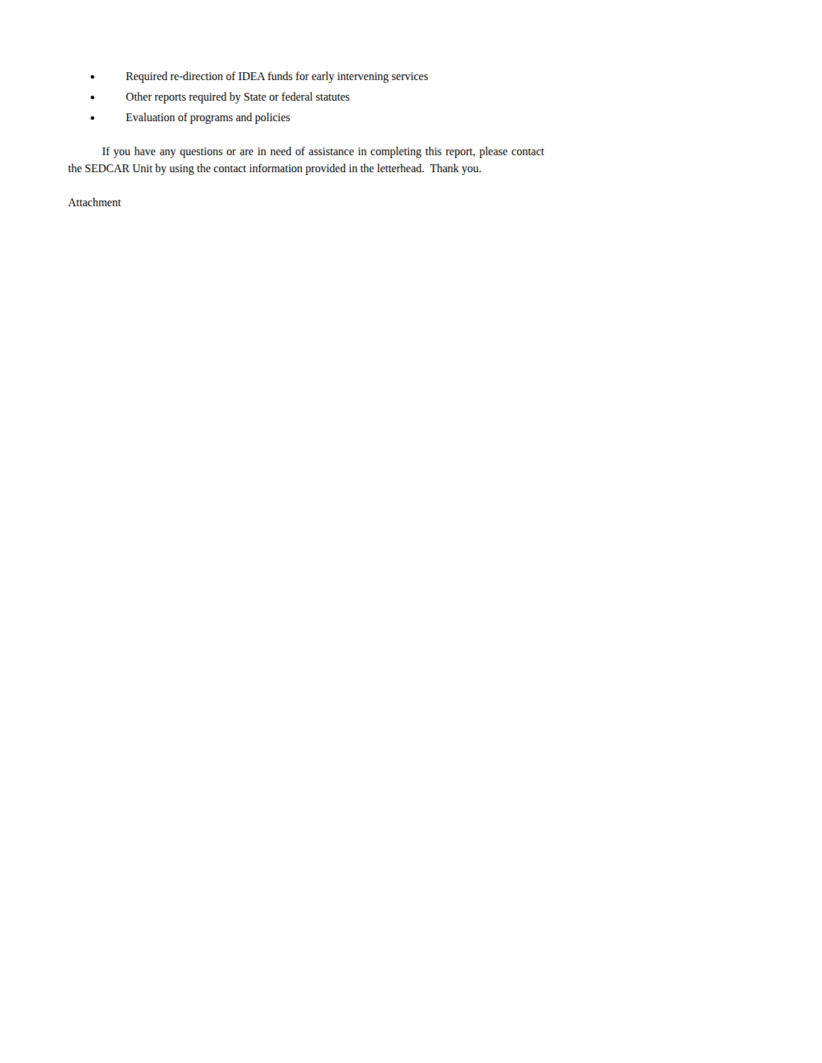Required re-direction of IDEA funds for early intervening services
Other reports required by State or federal statutes
Evaluation of programs and policies
If you have any questions or are in need of assistance in completing this report, please contact the SEDCAR Unit by using the contact information provided in the letterhead. Thank you.
Attachment